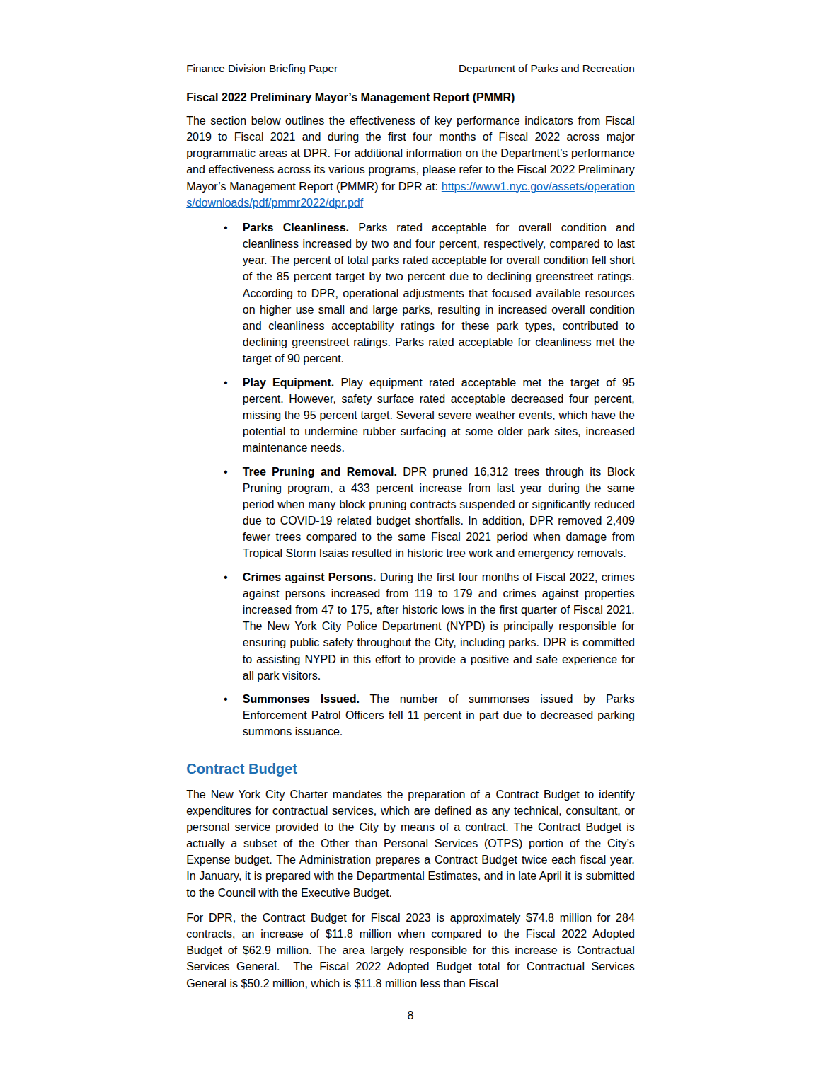Finance Division Briefing Paper
Department of Parks and Recreation
Fiscal 2022 Preliminary Mayor’s Management Report (PMMR)
The section below outlines the effectiveness of key performance indicators from Fiscal 2019 to Fiscal 2021 and during the first four months of Fiscal 2022 across major programmatic areas at DPR. For additional information on the Department’s performance and effectiveness across its various programs, please refer to the Fiscal 2022 Preliminary Mayor’s Management Report (PMMR) for DPR at: https://www1.nyc.gov/assets/operations/downloads/pdf/pmmr2022/dpr.pdf
Parks Cleanliness. Parks rated acceptable for overall condition and cleanliness increased by two and four percent, respectively, compared to last year. The percent of total parks rated acceptable for overall condition fell short of the 85 percent target by two percent due to declining greenstreet ratings. According to DPR, operational adjustments that focused available resources on higher use small and large parks, resulting in increased overall condition and cleanliness acceptability ratings for these park types, contributed to declining greenstreet ratings. Parks rated acceptable for cleanliness met the target of 90 percent.
Play Equipment. Play equipment rated acceptable met the target of 95 percent. However, safety surface rated acceptable decreased four percent, missing the 95 percent target. Several severe weather events, which have the potential to undermine rubber surfacing at some older park sites, increased maintenance needs.
Tree Pruning and Removal. DPR pruned 16,312 trees through its Block Pruning program, a 433 percent increase from last year during the same period when many block pruning contracts suspended or significantly reduced due to COVID-19 related budget shortfalls. In addition, DPR removed 2,409 fewer trees compared to the same Fiscal 2021 period when damage from Tropical Storm Isaias resulted in historic tree work and emergency removals.
Crimes against Persons. During the first four months of Fiscal 2022, crimes against persons increased from 119 to 179 and crimes against properties increased from 47 to 175, after historic lows in the first quarter of Fiscal 2021. The New York City Police Department (NYPD) is principally responsible for ensuring public safety throughout the City, including parks. DPR is committed to assisting NYPD in this effort to provide a positive and safe experience for all park visitors.
Summonses Issued. The number of summonses issued by Parks Enforcement Patrol Officers fell 11 percent in part due to decreased parking summons issuance.
Contract Budget
The New York City Charter mandates the preparation of a Contract Budget to identify expenditures for contractual services, which are defined as any technical, consultant, or personal service provided to the City by means of a contract. The Contract Budget is actually a subset of the Other than Personal Services (OTPS) portion of the City’s Expense budget. The Administration prepares a Contract Budget twice each fiscal year. In January, it is prepared with the Departmental Estimates, and in late April it is submitted to the Council with the Executive Budget.
For DPR, the Contract Budget for Fiscal 2023 is approximately $74.8 million for 284 contracts, an increase of $11.8 million when compared to the Fiscal 2022 Adopted Budget of $62.9 million. The area largely responsible for this increase is Contractual Services General. The Fiscal 2022 Adopted Budget total for Contractual Services General is $50.2 million, which is $11.8 million less than Fiscal
8